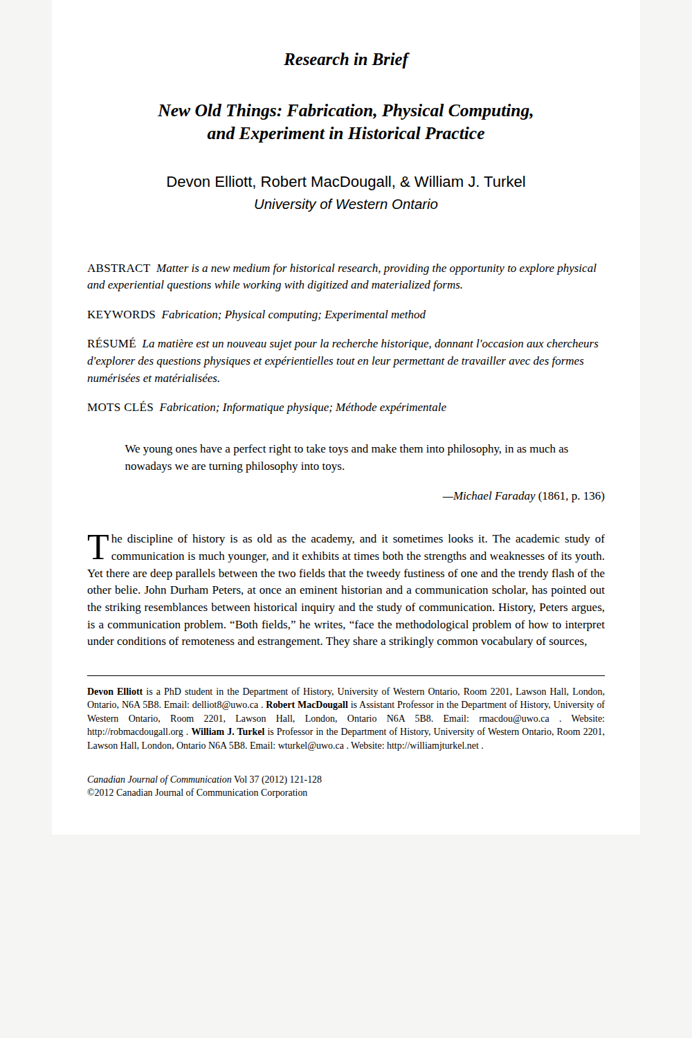Research in Brief
New Old Things: Fabrication, Physical Computing,
and Experiment in Historical Practice
Devon Elliott, Robert MacDougall, & William J. Turkel
University of Western Ontario
ABSTRACT Matter is a new medium for historical research, providing the opportunity to explore physical and experiential questions while working with digitized and materialized forms.
KEYWORDS Fabrication; Physical computing; Experimental method
RÉSUMÉ La matière est un nouveau sujet pour la recherche historique, donnant l'occasion aux chercheurs d'explorer des questions physiques et expérientielles tout en leur permettant de travailler avec des formes numérisées et matérialisées.
MOTS CLÉS Fabrication; Informatique physique; Méthode expérimentale
We young ones have a perfect right to take toys and make them into philosophy, in as much as nowadays we are turning philosophy into toys.
—Michael Faraday (1861, p. 136)
The discipline of history is as old as the academy, and it sometimes looks it. The academic study of communication is much younger, and it exhibits at times both the strengths and weaknesses of its youth. Yet there are deep parallels between the two fields that the tweedy fustiness of one and the trendy flash of the other belie. John Durham Peters, at once an eminent historian and a communication scholar, has pointed out the striking resemblances between historical inquiry and the study of communication. History, Peters argues, is a communication problem. “Both fields,” he writes, “face the methodological problem of how to interpret under conditions of remoteness and estrangement. They share a strikingly common vocabulary of sources,
Devon Elliott is a PhD student in the Department of History, University of Western Ontario, Room 2201, Lawson Hall, London, Ontario, N6A 5B8. Email: delliot8@uwo.ca . Robert MacDougall is Assistant Professor in the Department of History, University of Western Ontario, Room 2201, Lawson Hall, London, Ontario N6A 5B8. Email: rmacdou@uwo.ca . Website: http://robmacdougall.org . William J. Turkel is Professor in the Department of History, University of Western Ontario, Room 2201, Lawson Hall, London, Ontario N6A 5B8. Email: wturkel@uwo.ca . Website: http://williamjturkel.net .
Canadian Journal of Communication Vol 37 (2012) 121-128
©2012 Canadian Journal of Communication Corporation